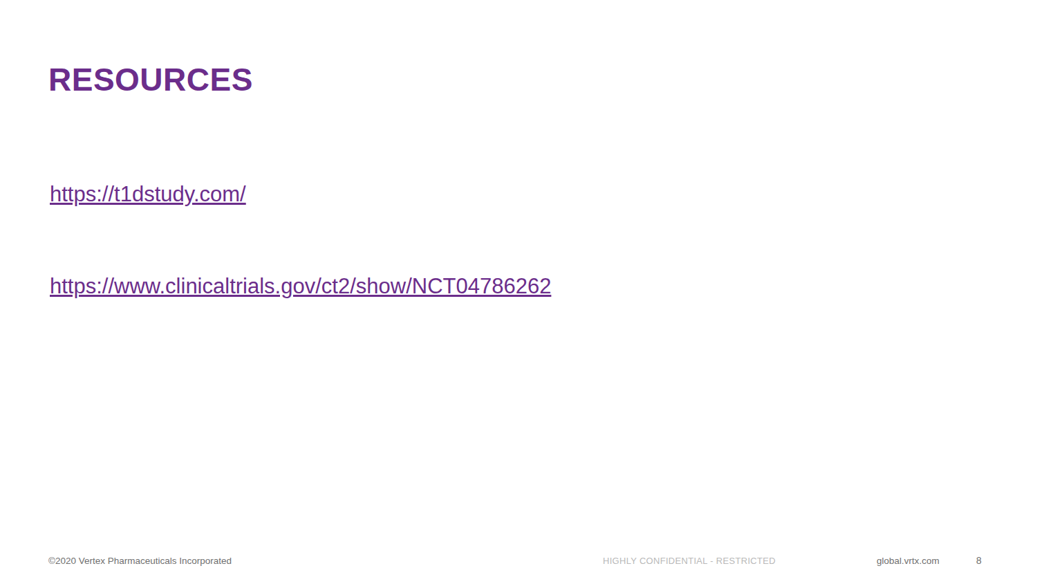RESOURCES
https://t1dstudy.com/
https://www.clinicaltrials.gov/ct2/show/NCT04786262
©2020 Vertex Pharmaceuticals Incorporated HIGHLY CONFIDENTIAL - RESTRICTED global.vrtx.com 8